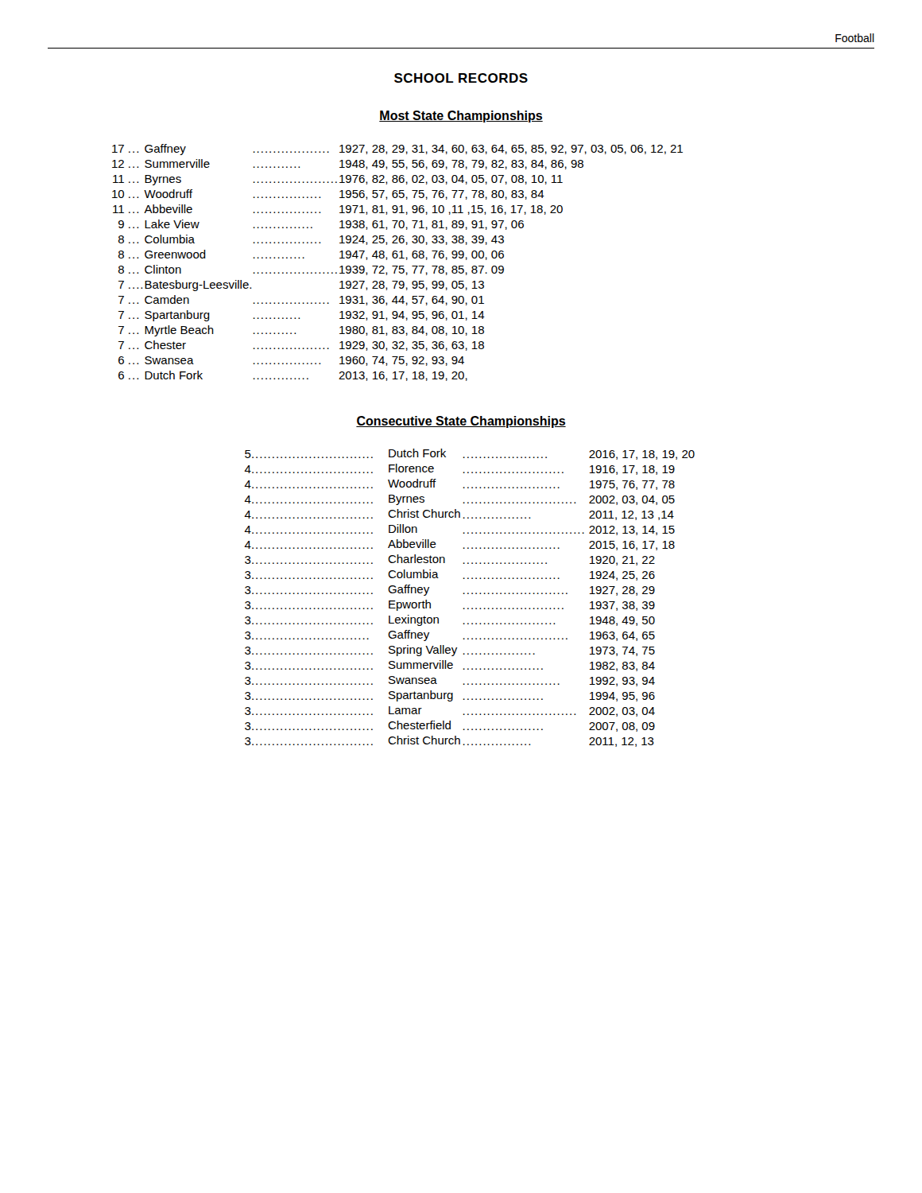Football
SCHOOL RECORDS
Most State Championships
| 17 | ... | Gaffney | ................... | 1927, 28, 29, 31, 34, 60, 63, 64, 65, 85, 92, 97, 03, 05, 06, 12, 21 |
| 12 | ... | Summerville | ............ | 1948, 49, 55, 56, 69, 78, 79, 82, 83, 84, 86, 98 |
| 11 | ... | Byrnes | ..................... | 1976, 82, 86, 02, 03, 04, 05, 07, 08, 10, 11 |
| 10 | ... | Woodruff | ................. | 1956, 57, 65, 75, 76, 77, 78, 80, 83, 84 |
| 11 | ... | Abbeville | ................. | 1971, 81, 91, 96, 10 ,11 ,15, 16, 17, 18, 20 |
| 9 | ... | Lake View | ............... | 1938, 61, 70, 71, 81, 89, 91, 97, 06 |
| 8 | ... | Columbia | ................. | 1924, 25, 26, 30, 33, 38, 39, 43 |
| 8 | ... | Greenwood | ............. | 1947, 48, 61, 68, 76, 99, 00, 06 |
| 8 | ... | Clinton | ..................... | 1939, 72, 75, 77, 78, 85, 87. 09 |
| 7 | .... | Batesburg-Leesville. | | 1927, 28, 79, 95, 99, 05, 13 |
| 7 | ... | Camden | ................... | 1931, 36, 44, 57, 64, 90, 01 |
| 7 | ... | Spartanburg | ............ | 1932, 91, 94, 95, 96, 01, 14 |
| 7 | ... | Myrtle Beach | ........... | 1980, 81, 83, 84, 08, 10, 18 |
| 7 | ... | Chester | ................... | 1929, 30, 32, 35, 36, 63, 18 |
| 6 | ... | Swansea | ................. | 1960, 74, 75, 92, 93, 94 |
| 6 | ... | Dutch Fork | .............. | 2013, 16, 17, 18, 19, 20, |
Consecutive State Championships
| 5 | .............................. | Dutch Fork | ..................... | 2016, 17, 18, 19, 20 |
| 4 | .............................. | Florence | ......................... | 1916, 17, 18, 19 |
| 4 | .............................. | Woodruff | ........................ | 1975, 76, 77, 78 |
| 4 | .............................. | Byrnes | ............................ | 2002, 03, 04, 05 |
| 4 | .............................. | Christ Church | ................. | 2011, 12, 13 ,14 |
| 4 | .............................. | Dillon | .............................. | 2012, 13, 14, 15 |
| 4 | .............................. | Abbeville | ........................ | 2015, 16, 17, 18 |
| 3 | .............................. | Charleston | ..................... | 1920, 21, 22 |
| 3 | .............................. | Columbia | ........................ | 1924, 25, 26 |
| 3 | .............................. | Gaffney | .......................... | 1927, 28, 29 |
| 3 | .............................. | Epworth | ......................... | 1937, 38, 39 |
| 3 | .............................. | Lexington | ....................... | 1948, 49, 50 |
| 3 | ............................. | Gaffney | .......................... | 1963, 64, 65 |
| 3 | .............................. | Spring Valley | .................. | 1973, 74, 75 |
| 3 | .............................. | Summerville | .................... | 1982, 83, 84 |
| 3 | .............................. | Swansea | ........................ | 1992, 93, 94 |
| 3 | .............................. | Spartanburg | .................... | 1994, 95, 96 |
| 3 | .............................. | Lamar | ............................ | 2002, 03, 04 |
| 3 | .............................. | Chesterfield | .................... | 2007, 08, 09 |
| 3 | .............................. | Christ Church | ................. | 2011, 12, 13 |